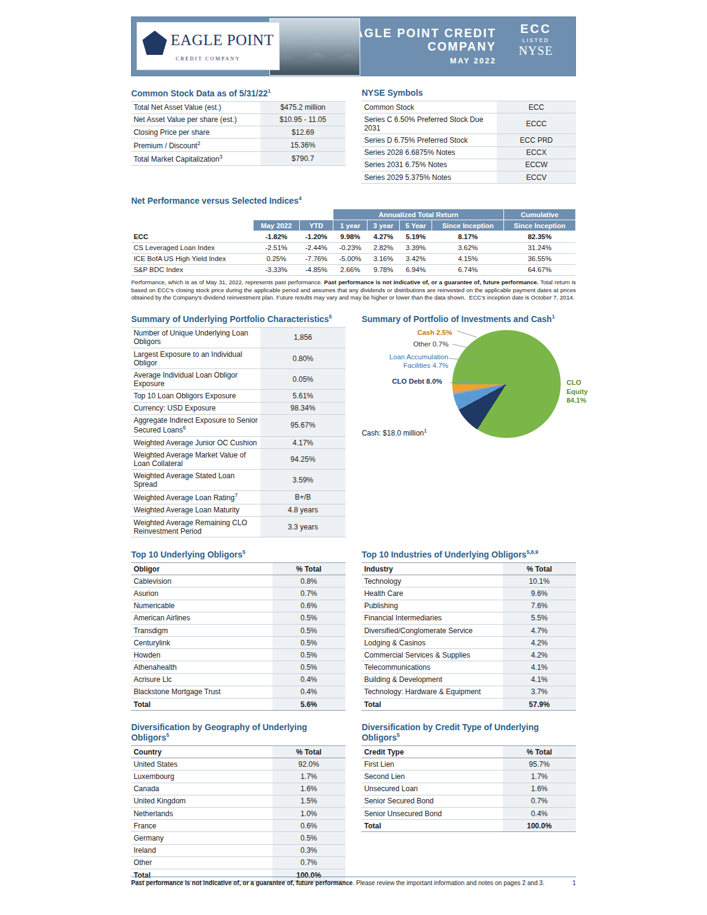EAGLE POINT
CREDIT COMPANY
EAGLE POINT CREDIT COMPANY
MAY 2022
ECC
LISTED
NYSE
Common Stock Data as of 5/31/221
| Total Net Asset Value (est.) | $475.2 million |
| Net Asset Value per share (est.) | $10.95 - 11.05 |
| Closing Price per share | $12.69 |
| Premium / Discount 2 | 15.36% |
| Total Market Capitalization 3 | $790.7 |
NYSE Symbols
| Common Stock | ECC |
| Series C 6.50% Preferred Stock Due 2031 | ECCC |
| Series D 6.75% Preferred Stock | ECC PRD |
| Series 2028 6.6875% Notes | ECCX |
| Series 2031 6.75% Notes | ECCW |
| Series 2029 5.375% Notes | ECCV |
Net Performance versus Selected Indices4
| | | | Annualized Total Return | Cumulative |
| --- | --- | --- | --- | --- |
| | May 2022 | YTD | 1 year | 3 year | 5 Year | Since Inception | Since Inception |
| ECC | -1.82% | -1.20% | 9.98% | 4.27% | 5.19% | 8.17% | 82.35% |
| CS Leveraged Loan Index | -2.51% | -2.44% | -0.23% | 2.82% | 3.39% | 3.62% | 31.24% |
| ICE BofA US High Yield Index | 0.25% | -7.76% | -5.00% | 3.16% | 3.42% | 4.15% | 36.55% |
| S&P BDC Index | -3.33% | -4.85% | 2.66% | 9.78% | 6.94% | 6.74% | 64.67% |
Performance, which is as of May 31, 2022, represents past performance. Past performance is not indicative of, or a guarantee of, future performance. Total return is based on ECC's closing stock price during the applicable period and assumes that any dividends or distributions are reinvested on the applicable payment dates at prices obtained by the Company's dividend reinvestment plan. Future results may vary and may be higher or lower than the data shown. ECC's inception date is October 7, 2014.
Summary of Underlying Portfolio Characteristics5
| Number of Unique Underlying Loan Obligors | 1,856 |
| Largest Exposure to an Individual Obligor | 0.80% |
| Average Individual Loan Obligor Exposure | 0.05% |
| Top 10 Loan Obligors Exposure | 5.61% |
| Currency: USD Exposure | 98.34% |
| Aggregate Indirect Exposure to Senior Secured Loans 6 | 95.67% |
| Weighted Average Junior OC Cushion | 4.17% |
| Weighted Average Market Value of Loan Collateral | 94.25% |
| Weighted Average Stated Loan Spread | 3.59% |
| Weighted Average Loan Rating 7 | B+/B |
| Weighted Average Loan Maturity | 4.8 years |
| Weighted Average Remaining CLO Reinvestment Period | 3.3 years |
Summary of Portfolio of Investments and Cash1
Cash 2.5%
Other 0.7%
Loan Accumulation
Facilities 4.7%
CLO Debt 8.0%
CLO Equity 84.1%
Cash: $18.0 million1
Top 10 Underlying Obligors5
| Obligor | % Total |
| --- | --- |
| Cablevision | 0.8% |
| Asurion | 0.7% |
| Numericable | 0.6% |
| American Airlines | 0.5% |
| Transdigm | 0.5% |
| Centurylink | 0.5% |
| Howden | 0.5% |
| Athenahealth | 0.5% |
| Acrisure Llc | 0.4% |
| Blackstone Mortgage Trust | 0.4% |
| Total | 5.6% |
Top 10 Industries of Underlying Obligors5,8,9
| Industry | % Total |
| --- | --- |
| Technology | 10.1% |
| Health Care | 9.6% |
| Publishing | 7.6% |
| Financial Intermediaries | 5.5% |
| Diversified/Conglomerate Service | 4.7% |
| Lodging & Casinos | 4.2% |
| Commercial Services & Supplies | 4.2% |
| Telecommunications | 4.1% |
| Building & Development | 4.1% |
| Technology: Hardware & Equipment | 3.7% |
| Total | 57.9% |
Diversification by Geography of Underlying Obligors5
| Country | % Total |
| --- | --- |
| United States | 92.0% |
| Luxembourg | 1.7% |
| Canada | 1.6% |
| United Kingdom | 1.5% |
| Netherlands | 1.0% |
| France | 0.6% |
| Germany | 0.5% |
| Ireland | 0.3% |
| Other | 0.7% |
| Total | 100.0% |
Diversification by Credit Type of Underlying Obligors5
| Credit Type | % Total |
| --- | --- |
| First Lien | 95.7% |
| Second Lien | 1.7% |
| Unsecured Loan | 1.6% |
| Senior Secured Bond | 0.7% |
| Senior Unsecured Bond | 0.4% |
| Total | 100.0% |
Past performance is not indicative of, or a guarantee of, future performance. Please review the important information and notes on pages 2 and 3.
1